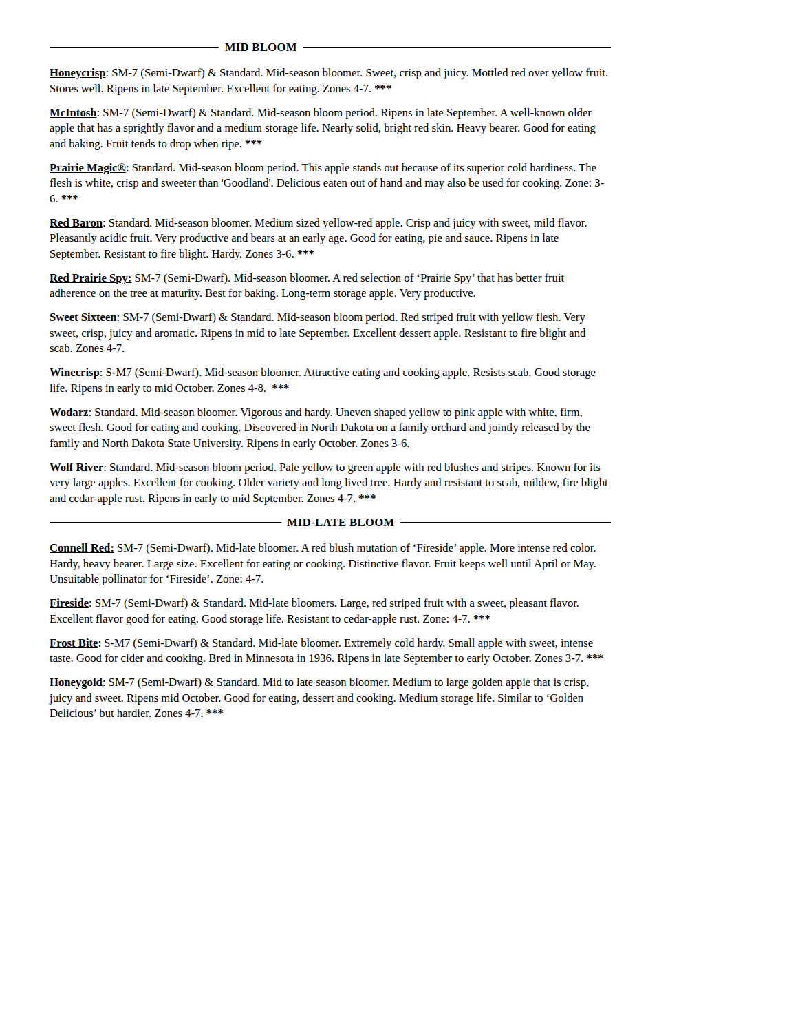Mid Bloom
Honeycrisp: SM-7 (Semi-Dwarf) & Standard. Mid-season bloomer. Sweet, crisp and juicy. Mottled red over yellow fruit. Stores well. Ripens in late September. Excellent for eating. Zones 4-7. ***
McIntosh: SM-7 (Semi-Dwarf) & Standard. Mid-season bloom period. Ripens in late September. A well-known older apple that has a sprightly flavor and a medium storage life. Nearly solid, bright red skin. Heavy bearer. Good for eating and baking. Fruit tends to drop when ripe. ***
Prairie Magic®: Standard. Mid-season bloom period. This apple stands out because of its superior cold hardiness. The flesh is white, crisp and sweeter than 'Goodland'. Delicious eaten out of hand and may also be used for cooking. Zone: 3-6. ***
Red Baron: Standard. Mid-season bloomer. Medium sized yellow-red apple. Crisp and juicy with sweet, mild flavor. Pleasantly acidic fruit. Very productive and bears at an early age. Good for eating, pie and sauce. Ripens in late September. Resistant to fire blight. Hardy. Zones 3-6. ***
Red Prairie Spy: SM-7 (Semi-Dwarf). Mid-season bloomer. A red selection of ‘Prairie Spy’ that has better fruit adherence on the tree at maturity. Best for baking. Long-term storage apple. Very productive.
Sweet Sixteen: SM-7 (Semi-Dwarf) & Standard. Mid-season bloom period. Red striped fruit with yellow flesh. Very sweet, crisp, juicy and aromatic. Ripens in mid to late September. Excellent dessert apple. Resistant to fire blight and scab. Zones 4-7.
Winecrisp: S-M7 (Semi-Dwarf). Mid-season bloomer. Attractive eating and cooking apple. Resists scab. Good storage life. Ripens in early to mid October. Zones 4-8. ***
Wodarz: Standard. Mid-season bloomer. Vigorous and hardy. Uneven shaped yellow to pink apple with white, firm, sweet flesh. Good for eating and cooking. Discovered in North Dakota on a family orchard and jointly released by the family and North Dakota State University. Ripens in early October. Zones 3-6.
Wolf River: Standard. Mid-season bloom period. Pale yellow to green apple with red blushes and stripes. Known for its very large apples. Excellent for cooking. Older variety and long lived tree. Hardy and resistant to scab, mildew, fire blight and cedar-apple rust. Ripens in early to mid September. Zones 4-7. ***
Mid-Late Bloom
Connell Red: SM-7 (Semi-Dwarf). Mid-late bloomer. A red blush mutation of ‘Fireside’ apple. More intense red color. Hardy, heavy bearer. Large size. Excellent for eating or cooking. Distinctive flavor. Fruit keeps well until April or May. Unsuitable pollinator for ‘Fireside’. Zone: 4-7.
Fireside: SM-7 (Semi-Dwarf) & Standard. Mid-late bloomers. Large, red striped fruit with a sweet, pleasant flavor. Excellent flavor good for eating. Good storage life. Resistant to cedar-apple rust. Zone: 4-7. ***
Frost Bite: S-M7 (Semi-Dwarf) & Standard. Mid-late bloomer. Extremely cold hardy. Small apple with sweet, intense taste. Good for cider and cooking. Bred in Minnesota in 1936. Ripens in late September to early October. Zones 3-7. ***
Honeygold: SM-7 (Semi-Dwarf) & Standard. Mid to late season bloomer. Medium to large golden apple that is crisp, juicy and sweet. Ripens mid October. Good for eating, dessert and cooking. Medium storage life. Similar to ‘Golden Delicious’ but hardier. Zones 4-7. ***